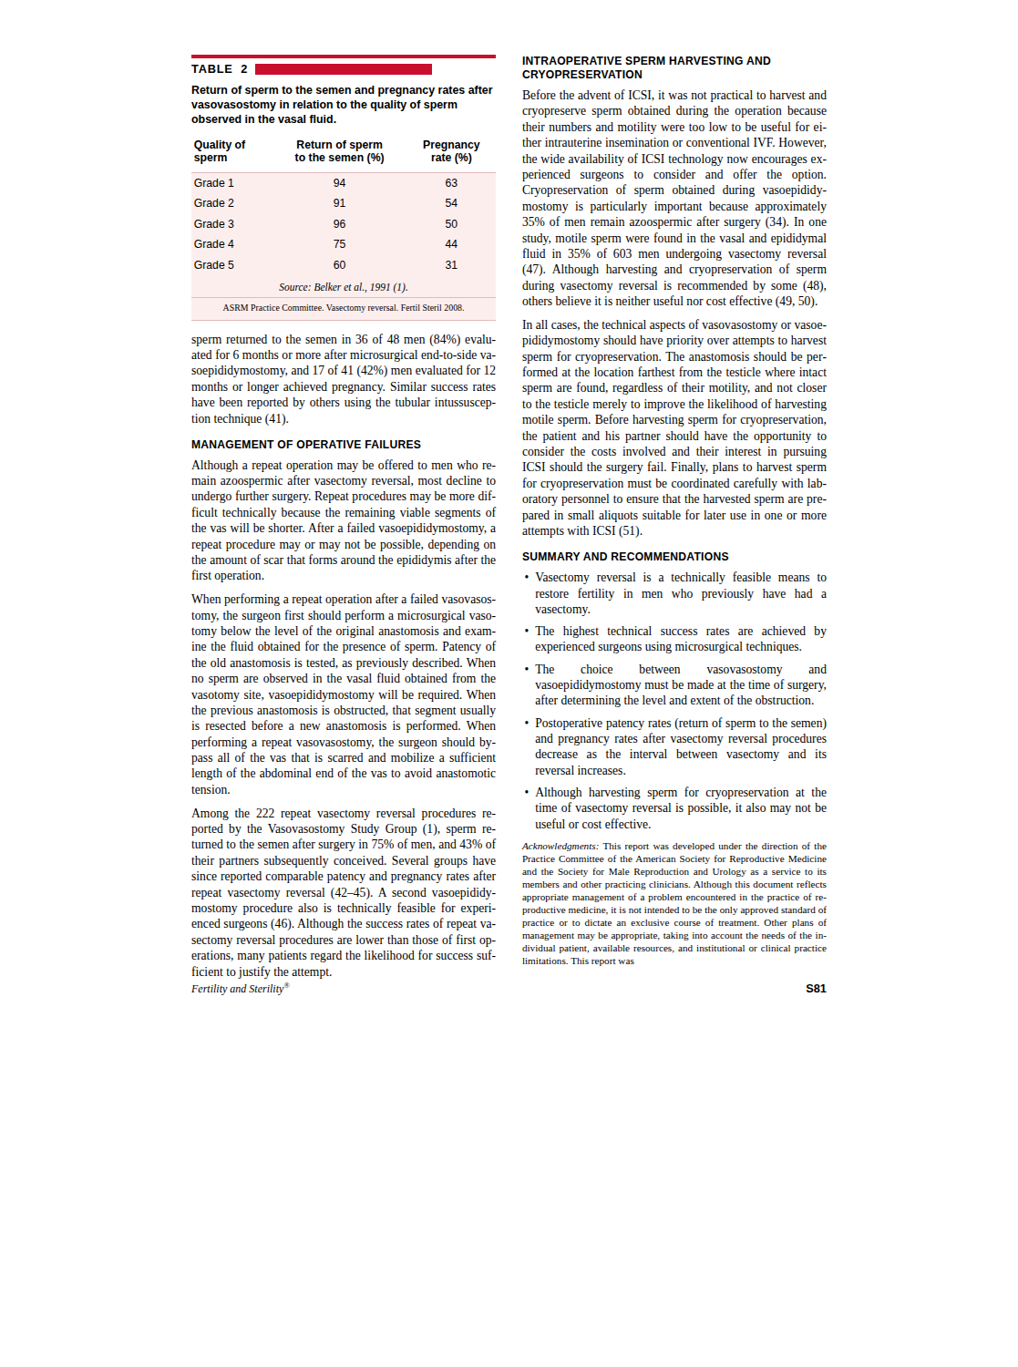TABLE 2
Return of sperm to the semen and pregnancy rates after vasovasostomy in relation to the quality of sperm observed in the vasal fluid.
| Quality of sperm | Return of sperm to the semen (%) | Pregnancy rate (%) |
| --- | --- | --- |
| Grade 1 | 94 | 63 |
| Grade 2 | 91 | 54 |
| Grade 3 | 96 | 50 |
| Grade 4 | 75 | 44 |
| Grade 5 | 60 | 31 |
| Source: Belker et al., 1991 (1). |
| ASRM Practice Committee. Vasectomy reversal. Fertil Steril 2008. |
sperm returned to the semen in 36 of 48 men (84%) evaluated for 6 months or more after microsurgical end-to-side vasoepididymostomy, and 17 of 41 (42%) men evaluated for 12 months or longer achieved pregnancy. Similar success rates have been reported by others using the tubular intussusception technique (41).
Management of Operative Failures
Although a repeat operation may be offered to men who remain azoospermic after vasectomy reversal, most decline to undergo further surgery. Repeat procedures may be more difficult technically because the remaining viable segments of the vas will be shorter. After a failed vasoepididymostomy, a repeat procedure may or may not be possible, depending on the amount of scar that forms around the epididymis after the first operation.
When performing a repeat operation after a failed vasovasostomy, the surgeon first should perform a microsurgical vasotomy below the level of the original anastomosis and examine the fluid obtained for the presence of sperm. Patency of the old anastomosis is tested, as previously described. When no sperm are observed in the vasal fluid obtained from the vasotomy site, vasoepididymostomy will be required. When the previous anastomosis is obstructed, that segment usually is resected before a new anastomosis is performed. When performing a repeat vasovasostomy, the surgeon should bypass all of the vas that is scarred and mobilize a sufficient length of the abdominal end of the vas to avoid anastomotic tension.
Among the 222 repeat vasectomy reversal procedures reported by the Vasovasostomy Study Group (1), sperm returned to the semen after surgery in 75% of men, and 43% of their partners subsequently conceived. Several groups have since reported comparable patency and pregnancy rates after repeat vasectomy reversal (42–45). A second vasoepididymostomy procedure also is technically feasible for experienced surgeons (46). Although the success rates of repeat vasectomy reversal procedures are lower than those of first operations, many patients regard the likelihood for success sufficient to justify the attempt.
Intraoperative Sperm Harvesting and Cryopreservation
Before the advent of ICSI, it was not practical to harvest and cryopreserve sperm obtained during the operation because their numbers and motility were too low to be useful for either intrauterine insemination or conventional IVF. However, the wide availability of ICSI technology now encourages experienced surgeons to consider and offer the option. Cryopreservation of sperm obtained during vasoepididymostomy is particularly important because approximately 35% of men remain azoospermic after surgery (34). In one study, motile sperm were found in the vasal and epididymal fluid in 35% of 603 men undergoing vasectomy reversal (47). Although harvesting and cryopreservation of sperm during vasectomy reversal is recommended by some (48), others believe it is neither useful nor cost effective (49, 50).
In all cases, the technical aspects of vasovasostomy or vasoepididymostomy should have priority over attempts to harvest sperm for cryopreservation. The anastomosis should be performed at the location farthest from the testicle where intact sperm are found, regardless of their motility, and not closer to the testicle merely to improve the likelihood of harvesting motile sperm. Before harvesting sperm for cryopreservation, the patient and his partner should have the opportunity to consider the costs involved and their interest in pursuing ICSI should the surgery fail. Finally, plans to harvest sperm for cryopreservation must be coordinated carefully with laboratory personnel to ensure that the harvested sperm are prepared in small aliquots suitable for later use in one or more attempts with ICSI (51).
Summary and Recommendations
Vasectomy reversal is a technically feasible means to restore fertility in men who previously have had a vasectomy.
The highest technical success rates are achieved by experienced surgeons using microsurgical techniques.
The choice between vasovasostomy and vasoepididymostomy must be made at the time of surgery, after determining the level and extent of the obstruction.
Postoperative patency rates (return of sperm to the semen) and pregnancy rates after vasectomy reversal procedures decrease as the interval between vasectomy and its reversal increases.
Although harvesting sperm for cryopreservation at the time of vasectomy reversal is possible, it also may not be useful or cost effective.
Acknowledgments: This report was developed under the direction of the Practice Committee of the American Society for Reproductive Medicine and the Society for Male Reproduction and Urology as a service to its members and other practicing clinicians. Although this document reflects appropriate management of a problem encountered in the practice of reproductive medicine, it is not intended to be the only approved standard of practice or to dictate an exclusive course of treatment. Other plans of management may be appropriate, taking into account the needs of the individual patient, available resources, and institutional or clinical practice limitations. This report was
Fertility and Sterility®
S81